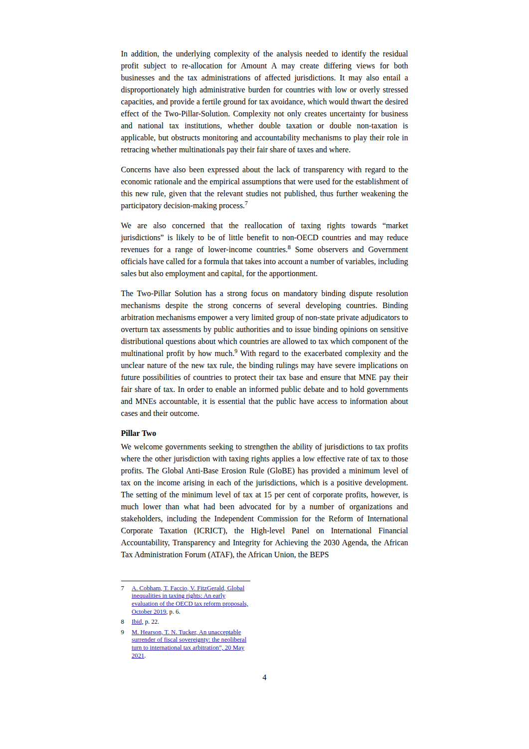In addition, the underlying complexity of the analysis needed to identify the residual profit subject to re-allocation for Amount A may create differing views for both businesses and the tax administrations of affected jurisdictions. It may also entail a disproportionately high administrative burden for countries with low or overly stressed capacities, and provide a fertile ground for tax avoidance, which would thwart the desired effect of the Two-Pillar-Solution. Complexity not only creates uncertainty for business and national tax institutions, whether double taxation or double non-taxation is applicable, but obstructs monitoring and accountability mechanisms to play their role in retracing whether multinationals pay their fair share of taxes and where.
Concerns have also been expressed about the lack of transparency with regard to the economic rationale and the empirical assumptions that were used for the establishment of this new rule, given that the relevant studies not published, thus further weakening the participatory decision-making process.7
We are also concerned that the reallocation of taxing rights towards “market jurisdictions” is likely to be of little benefit to non-OECD countries and may reduce revenues for a range of lower-income countries.8 Some observers and Government officials have called for a formula that takes into account a number of variables, including sales but also employment and capital, for the apportionment.
The Two-Pillar Solution has a strong focus on mandatory binding dispute resolution mechanisms despite the strong concerns of several developing countries. Binding arbitration mechanisms empower a very limited group of non-state private adjudicators to overturn tax assessments by public authorities and to issue binding opinions on sensitive distributional questions about which countries are allowed to tax which component of the multinational profit by how much.9 With regard to the exacerbated complexity and the unclear nature of the new tax rule, the binding rulings may have severe implications on future possibilities of countries to protect their tax base and ensure that MNE pay their fair share of tax. In order to enable an informed public debate and to hold governments and MNEs accountable, it is essential that the public have access to information about cases and their outcome.
Pillar Two
We welcome governments seeking to strengthen the ability of jurisdictions to tax profits where the other jurisdiction with taxing rights applies a low effective rate of tax to those profits. The Global Anti-Base Erosion Rule (GloBE) has provided a minimum level of tax on the income arising in each of the jurisdictions, which is a positive development. The setting of the minimum level of tax at 15 per cent of corporate profits, however, is much lower than what had been advocated for by a number of organizations and stakeholders, including the Independent Commission for the Reform of International Corporate Taxation (ICRICT), the High-level Panel on International Financial Accountability, Transparency and Integrity for Achieving the 2030 Agenda, the African Tax Administration Forum (ATAF), the African Union, the BEPS
7 A. Cobham, T. Faccio, V. FitzGerald, Global inequalities in taxing rights: An early evaluation of the OECD tax reform proposals, October 2019, p. 6.
8 Ibid, p. 22.
9 M. Hearson, T. N. Tucker, An unacceptable surrender of fiscal sovereignty: the neoliberal turn to international tax arbitration”, 20 May 2021.
4